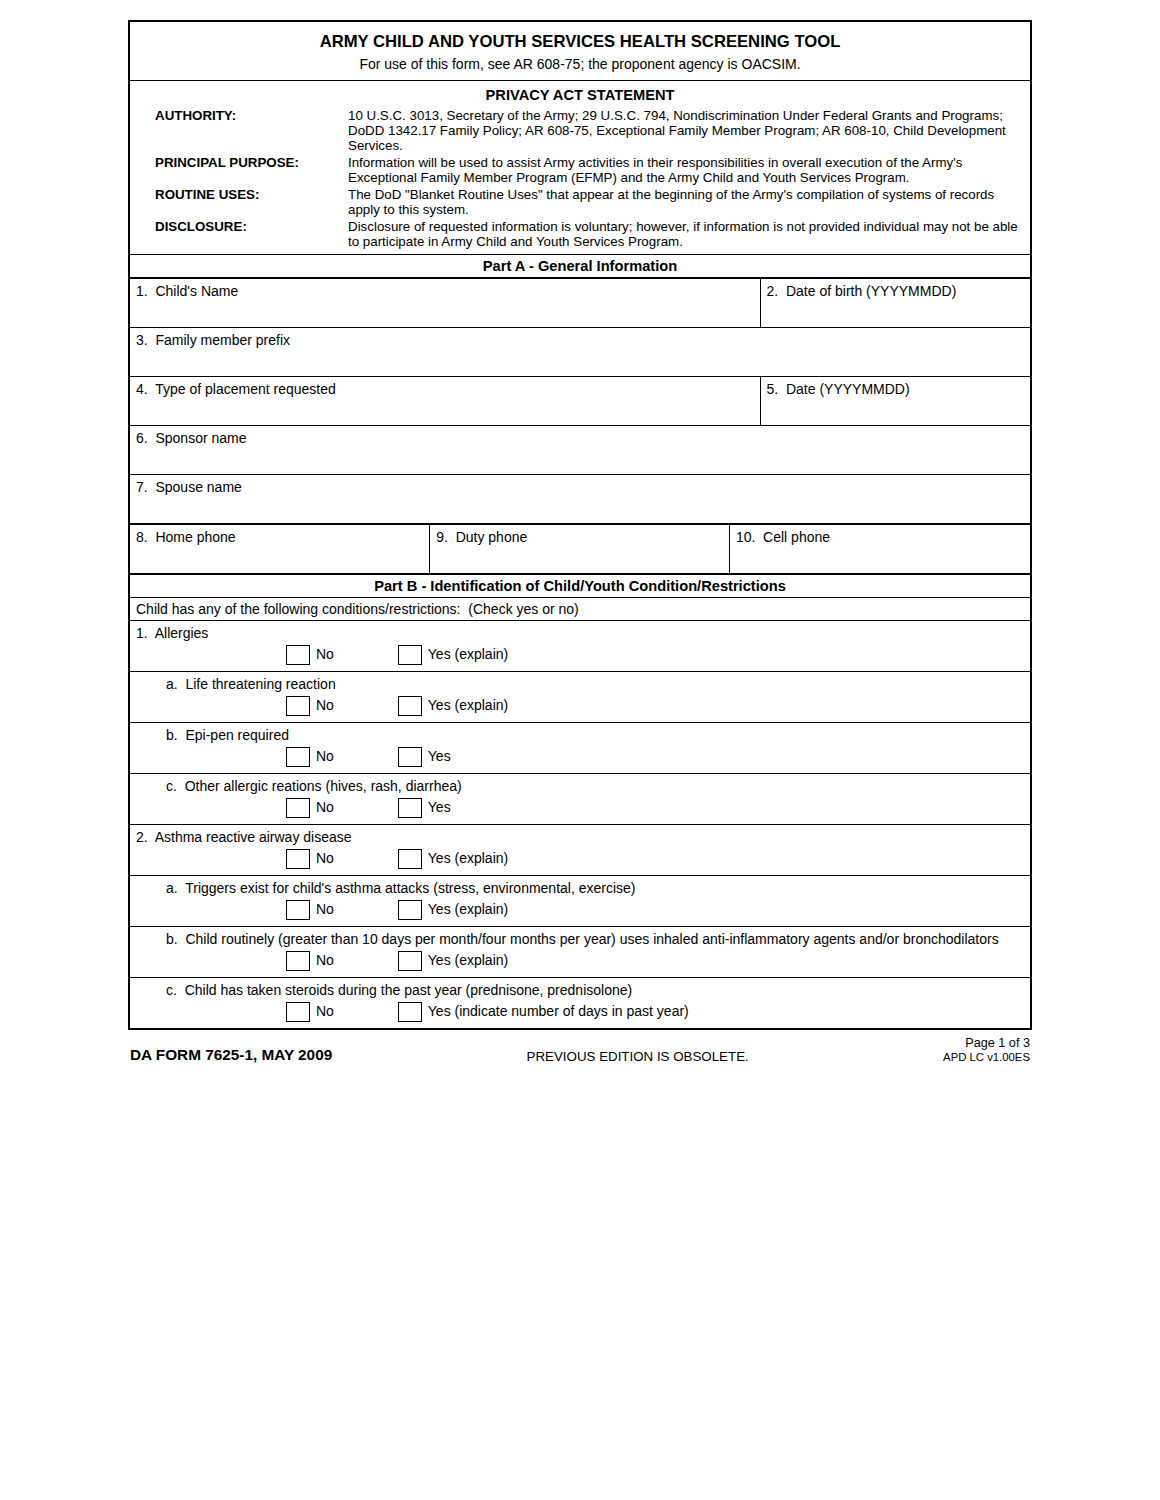ARMY CHILD AND YOUTH SERVICES HEALTH SCREENING TOOL
For use of this form, see AR 608-75; the proponent agency is OACSIM.
PRIVACY ACT STATEMENT
| AUTHORITY: | 10 U.S.C. 3013, Secretary of the Army; 29 U.S.C. 794, Nondiscrimination Under Federal Grants and Programs; DoDD 1342.17 Family Policy; AR 608-75, Exceptional Family Member Program; AR 608-10, Child Development Services. |
| PRINCIPAL PURPOSE: | Information will be used to assist Army activities in their responsibilities in overall execution of the Army's Exceptional Family Member Program (EFMP) and the Army Child and Youth Services Program. |
| ROUTINE USES: | The DoD "Blanket Routine Uses" that appear at the beginning of the Army's compilation of systems of records apply to this system. |
| DISCLOSURE: | Disclosure of requested information is voluntary; however, if information is not provided individual may not be able to participate in Army Child and Youth Services Program. |
Part A - General Information
| 1. Child's Name | 2. Date of birth (YYYYMMDD) |
| 3. Family member prefix |
| 4. Type of placement requested | 5. Date (YYYYMMDD) |
| 6. Sponsor name |
| 7. Spouse name |
| 8. Home phone | 9. Duty phone | 10. Cell phone |
Part B - Identification of Child/Youth Condition/Restrictions
Child has any of the following conditions/restrictions: (Check yes or no)
1. Allergies
No Yes (explain)
a. Life threatening reaction
No Yes (explain)
b. Epi-pen required
No Yes
c. Other allergic reations (hives, rash, diarrhea)
No Yes
2. Asthma reactive airway disease
No Yes (explain)
a. Triggers exist for child's asthma attacks (stress, environmental, exercise)
No Yes (explain)
b. Child routinely (greater than 10 days per month/four months per year) uses inhaled anti-inflammatory agents and/or bronchodilators
No Yes (explain)
c. Child has taken steroids during the past year (prednisone, prednisolone)
No Yes (indicate number of days in past year)
DA FORM 7625-1, MAY 2009
PREVIOUS EDITION IS OBSOLETE.
Page 1 of 3
APD LC v1.00ES